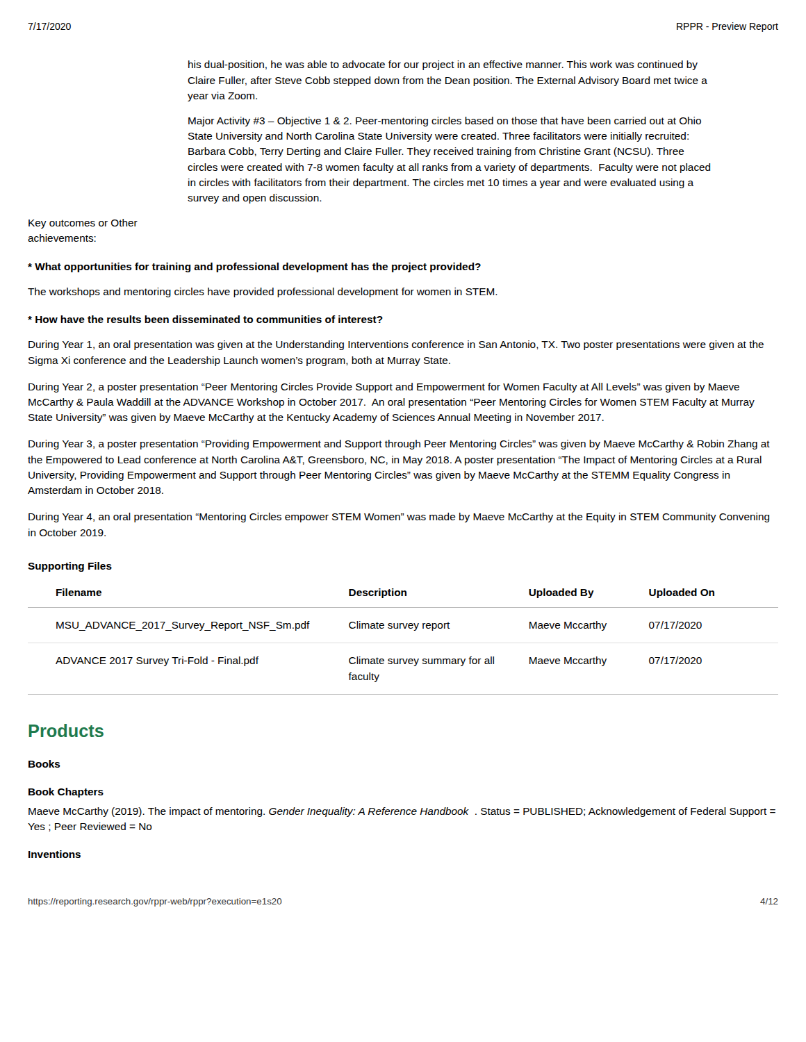7/17/2020 RPPR - Preview Report
his dual-position, he was able to advocate for our project in an effective manner. This work was continued by Claire Fuller, after Steve Cobb stepped down from the Dean position. The External Advisory Board met twice a year via Zoom.
Major Activity #3 – Objective 1 & 2. Peer-mentoring circles based on those that have been carried out at Ohio State University and North Carolina State University were created. Three facilitators were initially recruited: Barbara Cobb, Terry Derting and Claire Fuller. They received training from Christine Grant (NCSU). Three circles were created with 7-8 women faculty at all ranks from a variety of departments. Faculty were not placed in circles with facilitators from their department. The circles met 10 times a year and were evaluated using a survey and open discussion.
Key outcomes or Other achievements:
* What opportunities for training and professional development has the project provided?
The workshops and mentoring circles have provided professional development for women in STEM.
* How have the results been disseminated to communities of interest?
During Year 1, an oral presentation was given at the Understanding Interventions conference in San Antonio, TX. Two poster presentations were given at the Sigma Xi conference and the Leadership Launch women’s program, both at Murray State.
During Year 2, a poster presentation “Peer Mentoring Circles Provide Support and Empowerment for Women Faculty at All Levels” was given by Maeve McCarthy & Paula Waddill at the ADVANCE Workshop in October 2017. An oral presentation “Peer Mentoring Circles for Women STEM Faculty at Murray State University” was given by Maeve McCarthy at the Kentucky Academy of Sciences Annual Meeting in November 2017.
During Year 3, a poster presentation “Providing Empowerment and Support through Peer Mentoring Circles” was given by Maeve McCarthy & Robin Zhang at the Empowered to Lead conference at North Carolina A&T, Greensboro, NC, in May 2018. A poster presentation “The Impact of Mentoring Circles at a Rural University, Providing Empowerment and Support through Peer Mentoring Circles” was given by Maeve McCarthy at the STEMM Equality Congress in Amsterdam in October 2018.
During Year 4, an oral presentation “Mentoring Circles empower STEM Women” was made by Maeve McCarthy at the Equity in STEM Community Convening in October 2019.
Supporting Files
| Filename | Description | Uploaded By | Uploaded On |
| --- | --- | --- | --- |
| MSU_ADVANCE_2017_Survey_Report_NSF_Sm.pdf | Climate survey report | Maeve Mccarthy | 07/17/2020 |
| ADVANCE 2017 Survey Tri-Fold - Final.pdf | Climate survey summary for all faculty | Maeve Mccarthy | 07/17/2020 |
Products
Books
Book Chapters
Maeve McCarthy (2019). The impact of mentoring. Gender Inequality: A Reference Handbook . Status = PUBLISHED; Acknowledgement of Federal Support = Yes ; Peer Reviewed = No
Inventions
https://reporting.research.gov/rppr-web/rppr?execution=e1s20 4/12